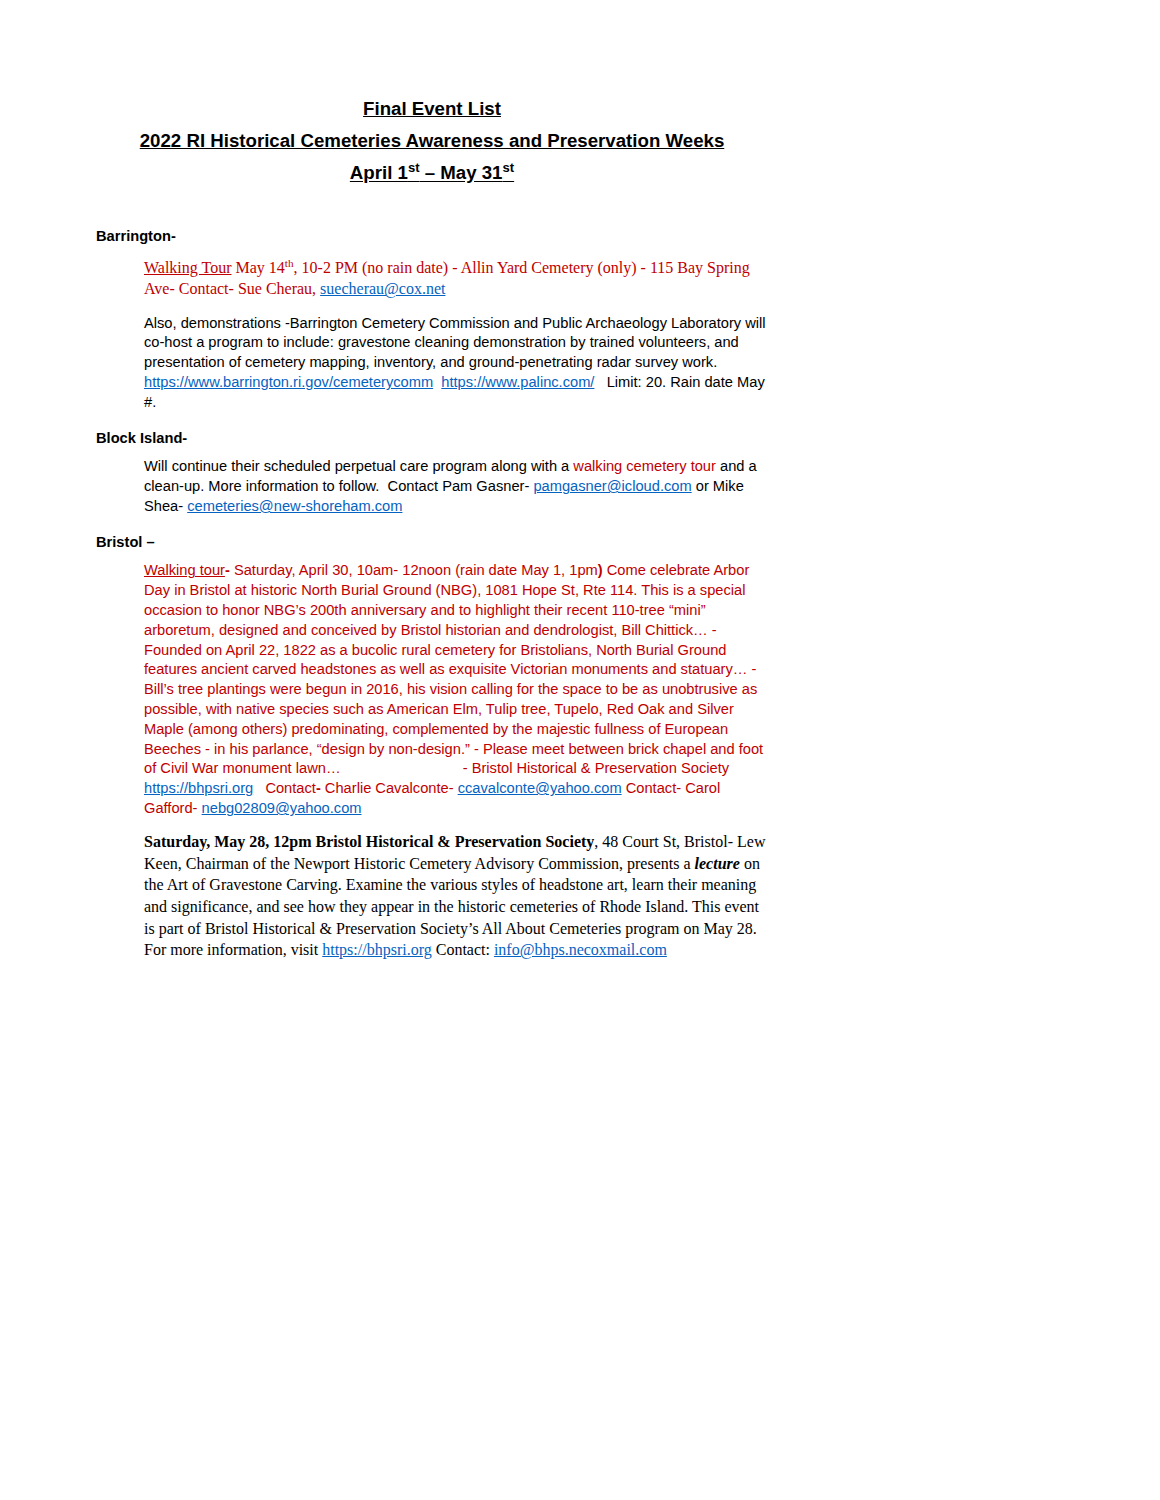Final Event List
2022 RI Historical Cemeteries Awareness and Preservation Weeks
April 1st – May 31st
Barrington-
Walking Tour May 14th, 10-2 PM (no rain date) - Allin Yard Cemetery (only) - 115 Bay Spring Ave- Contact- Sue Cherau, suecherau@cox.net
Also, demonstrations -Barrington Cemetery Commission and Public Archaeology Laboratory will co-host a program to include: gravestone cleaning demonstration by trained volunteers, and presentation of cemetery mapping, inventory, and ground-penetrating radar survey work. https://www.barrington.ri.gov/cemeterycomm https://www.palinc.com/ Limit: 20. Rain date May #.
Block Island-
Will continue their scheduled perpetual care program along with a walking cemetery tour and a clean-up. More information to follow. Contact Pam Gasner- pamgasner@icloud.com or Mike Shea- cemeteries@new-shoreham.com
Bristol –
Walking tour- Saturday, April 30, 10am- 12noon (rain date May 1, 1pm) Come celebrate Arbor Day in Bristol at historic North Burial Ground (NBG), 1081 Hope St, Rte 114. This is a special occasion to honor NBG’s 200th anniversary and to highlight their recent 110-tree “mini” arboretum, designed and conceived by Bristol historian and dendrologist, Bill Chittick… -Founded on April 22, 1822 as a bucolic rural cemetery for Bristolians, North Burial Ground features ancient carved headstones as well as exquisite Victorian monuments and statuary… - Bill’s tree plantings were begun in 2016, his vision calling for the space to be as unobtrusive as possible, with native species such as American Elm, Tulip tree, Tupelo, Red Oak and Silver Maple (among others) predominating, complemented by the majestic fullness of European Beeches - in his parlance, “design by non-design.” - Please meet between brick chapel and foot of Civil War monument lawn… - Bristol Historical & Preservation Society https://bhpsri.org Contact- Charlie Cavalconte- ccavalconte@yahoo.com Contact- Carol Gafford- nebg02809@yahoo.com
Saturday, May 28, 12pm Bristol Historical & Preservation Society, 48 Court St, Bristol- Lew Keen, Chairman of the Newport Historic Cemetery Advisory Commission, presents a lecture on the Art of Gravestone Carving. Examine the various styles of headstone art, learn their meaning and significance, and see how they appear in the historic cemeteries of Rhode Island. This event is part of Bristol Historical & Preservation Society’s All About Cemeteries program on May 28. For more information, visit https://bhpsri.org Contact: info@bhps.necoxmail.com